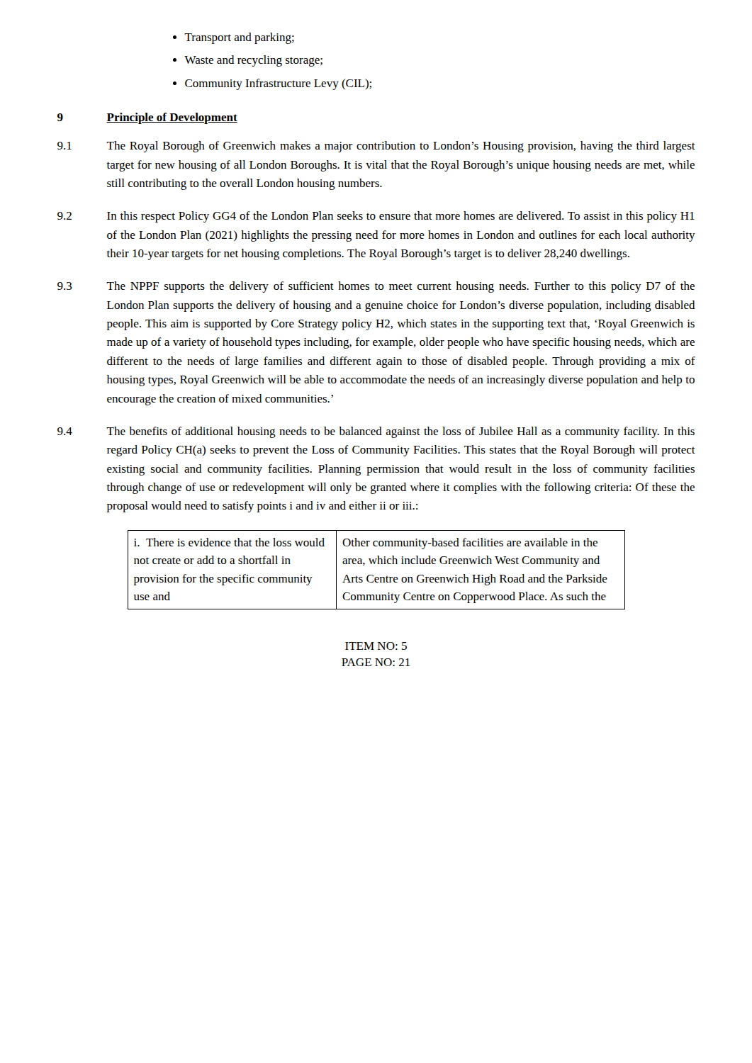Transport and parking;
Waste and recycling storage;
Community Infrastructure Levy (CIL);
9 Principle of Development
9.1 The Royal Borough of Greenwich makes a major contribution to London’s Housing provision, having the third largest target for new housing of all London Boroughs. It is vital that the Royal Borough’s unique housing needs are met, while still contributing to the overall London housing numbers.
9.2 In this respect Policy GG4 of the London Plan seeks to ensure that more homes are delivered. To assist in this policy H1 of the London Plan (2021) highlights the pressing need for more homes in London and outlines for each local authority their 10-year targets for net housing completions. The Royal Borough’s target is to deliver 28,240 dwellings.
9.3 The NPPF supports the delivery of sufficient homes to meet current housing needs. Further to this policy D7 of the London Plan supports the delivery of housing and a genuine choice for London’s diverse population, including disabled people. This aim is supported by Core Strategy policy H2, which states in the supporting text that, ‘Royal Greenwich is made up of a variety of household types including, for example, older people who have specific housing needs, which are different to the needs of large families and different again to those of disabled people. Through providing a mix of housing types, Royal Greenwich will be able to accommodate the needs of an increasingly diverse population and help to encourage the creation of mixed communities.’
9.4 The benefits of additional housing needs to be balanced against the loss of Jubilee Hall as a community facility. In this regard Policy CH(a) seeks to prevent the Loss of Community Facilities. This states that the Royal Borough will protect existing social and community facilities. Planning permission that would result in the loss of community facilities through change of use or redevelopment will only be granted where it complies with the following criteria: Of these the proposal would need to satisfy points i and iv and either ii or iii.:
| i. There is evidence that the loss would not create or add to a shortfall in provision for the specific community use and | Other community-based facilities are available in the area, which include Greenwich West Community and Arts Centre on Greenwich High Road and the Parkside Community Centre on Copperwood Place. As such the |
ITEM NO: 5
PAGE NO: 21